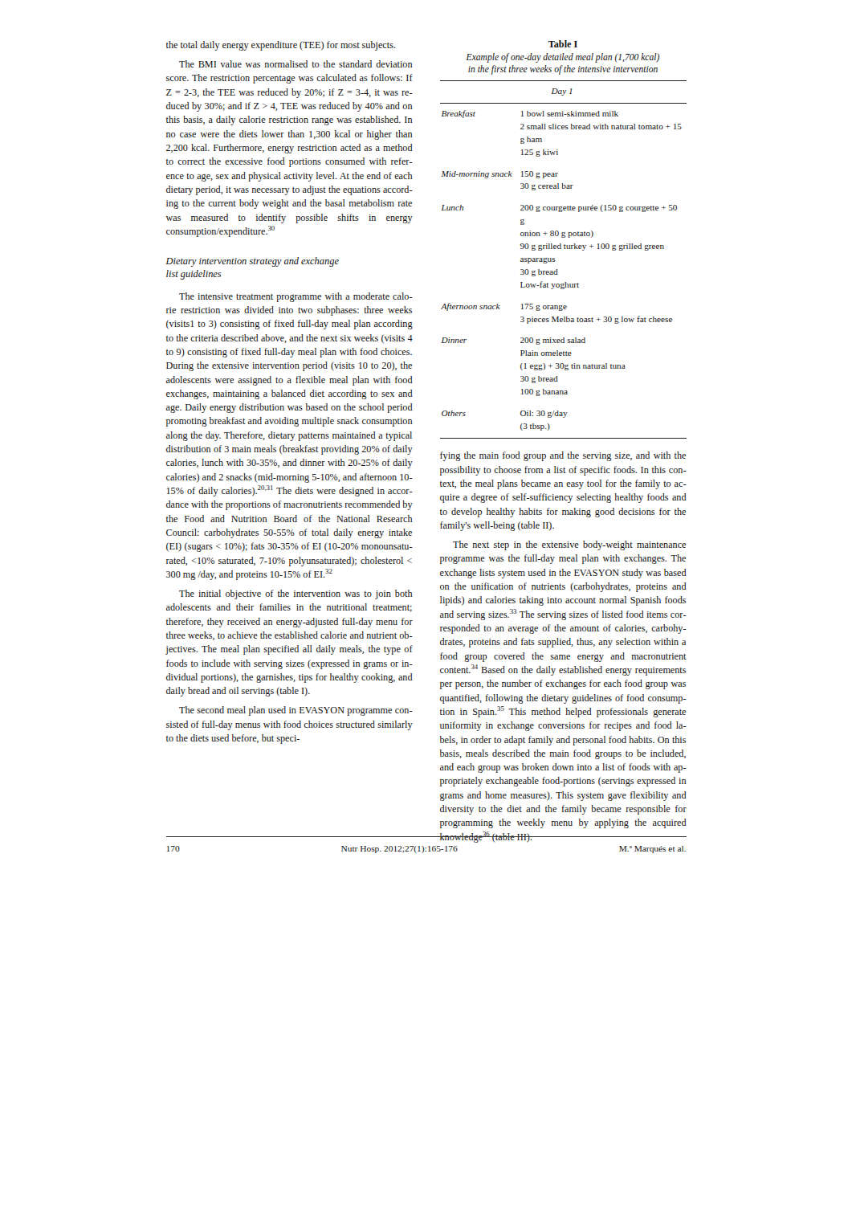the total daily energy expenditure (TEE) for most subjects.
The BMI value was normalised to the standard deviation score. The restriction percentage was calculated as follows: If Z = 2-3, the TEE was reduced by 20%; if Z = 3-4, it was reduced by 30%; and if Z > 4, TEE was reduced by 40% and on this basis, a daily calorie restriction range was established. In no case were the diets lower than 1,300 kcal or higher than 2,200 kcal. Furthermore, energy restriction acted as a method to correct the excessive food portions consumed with reference to age, sex and physical activity level. At the end of each dietary period, it was necessary to adjust the equations according to the current body weight and the basal metabolism rate was measured to identify possible shifts in energy consumption/expenditure.30
Dietary intervention strategy and exchange
list guidelines
The intensive treatment programme with a moderate calorie restriction was divided into two subphases: three weeks (visits1 to 3) consisting of fixed full-day meal plan according to the criteria described above, and the next six weeks (visits 4 to 9) consisting of fixed full-day meal plan with food choices. During the extensive intervention period (visits 10 to 20), the adolescents were assigned to a flexible meal plan with food exchanges, maintaining a balanced diet according to sex and age. Daily energy distribution was based on the school period promoting breakfast and avoiding multiple snack consumption along the day. Therefore, dietary patterns maintained a typical distribution of 3 main meals (breakfast providing 20% of daily calories, lunch with 30-35%, and dinner with 20-25% of daily calories) and 2 snacks (mid-morning 5-10%, and afternoon 10-15% of daily calories).20,31 The diets were designed in accordance with the proportions of macronutrients recommended by the Food and Nutrition Board of the National Research Council: carbohydrates 50-55% of total daily energy intake (EI) (sugars < 10%); fats 30-35% of EI (10-20% monounsaturated, <10% saturated, 7-10% polyunsaturated); cholesterol < 300 mg /day, and proteins 10-15% of EI.32
The initial objective of the intervention was to join both adolescents and their families in the nutritional treatment; therefore, they received an energy-adjusted full-day menu for three weeks, to achieve the established calorie and nutrient objectives. The meal plan specified all daily meals, the type of foods to include with serving sizes (expressed in grams or individual portions), the garnishes, tips for healthy cooking, and daily bread and oil servings (table I).
The second meal plan used in EVASYON programme consisted of full-day menus with food choices structured similarly to the diets used before, but speci-
Table I Example of one-day detailed meal plan (1,700 kcal)
in the first three weeks of the intensive intervention
| Day 1 |
| Breakfast | 1 bowl semi-skimmed milk 2 small slices bread with natural tomato + 15 g ham 125 g kiwi |
| Mid-morning snack | 150 g pear 30 g cereal bar |
| Lunch | 200 g courgette purée (150 g courgette + 50 g onion + 80 g potato) 90 g grilled turkey + 100 g grilled green asparagus 30 g bread Low-fat yoghurt |
| Afternoon snack | 175 g orange 3 pieces Melba toast + 30 g low fat cheese |
| Dinner | 200 g mixed salad Plain omelette (1 egg) + 30g tin natural tuna 30 g bread 100 g banana |
| Others | Oil: 30 g/day (3 tbsp.) |
fying the main food group and the serving size, and with the possibility to choose from a list of specific foods. In this context, the meal plans became an easy tool for the family to acquire a degree of self-sufficiency selecting healthy foods and to develop healthy habits for making good decisions for the family's well-being (table II).
The next step in the extensive body-weight maintenance programme was the full-day meal plan with exchanges. The exchange lists system used in the EVASYON study was based on the unification of nutrients (carbohydrates, proteins and lipids) and calories taking into account normal Spanish foods and serving sizes.33 The serving sizes of listed food items corresponded to an average of the amount of calories, carbohydrates, proteins and fats supplied, thus, any selection within a food group covered the same energy and macronutrient content.34 Based on the daily established energy requirements per person, the number of exchanges for each food group was quantified, following the dietary guidelines of food consumption in Spain.35 This method helped professionals generate uniformity in exchange conversions for recipes and food labels, in order to adapt family and personal food habits. On this basis, meals described the main food groups to be included, and each group was broken down into a list of foods with appropriately exchangeable food-portions (servings expressed in grams and home measures). This system gave flexibility and diversity to the diet and the family became responsible for programming the weekly menu by applying the acquired knowledge36 (table III).
170
Nutr Hosp. 2012;27(1):165-176
M.ª Marqués et al.